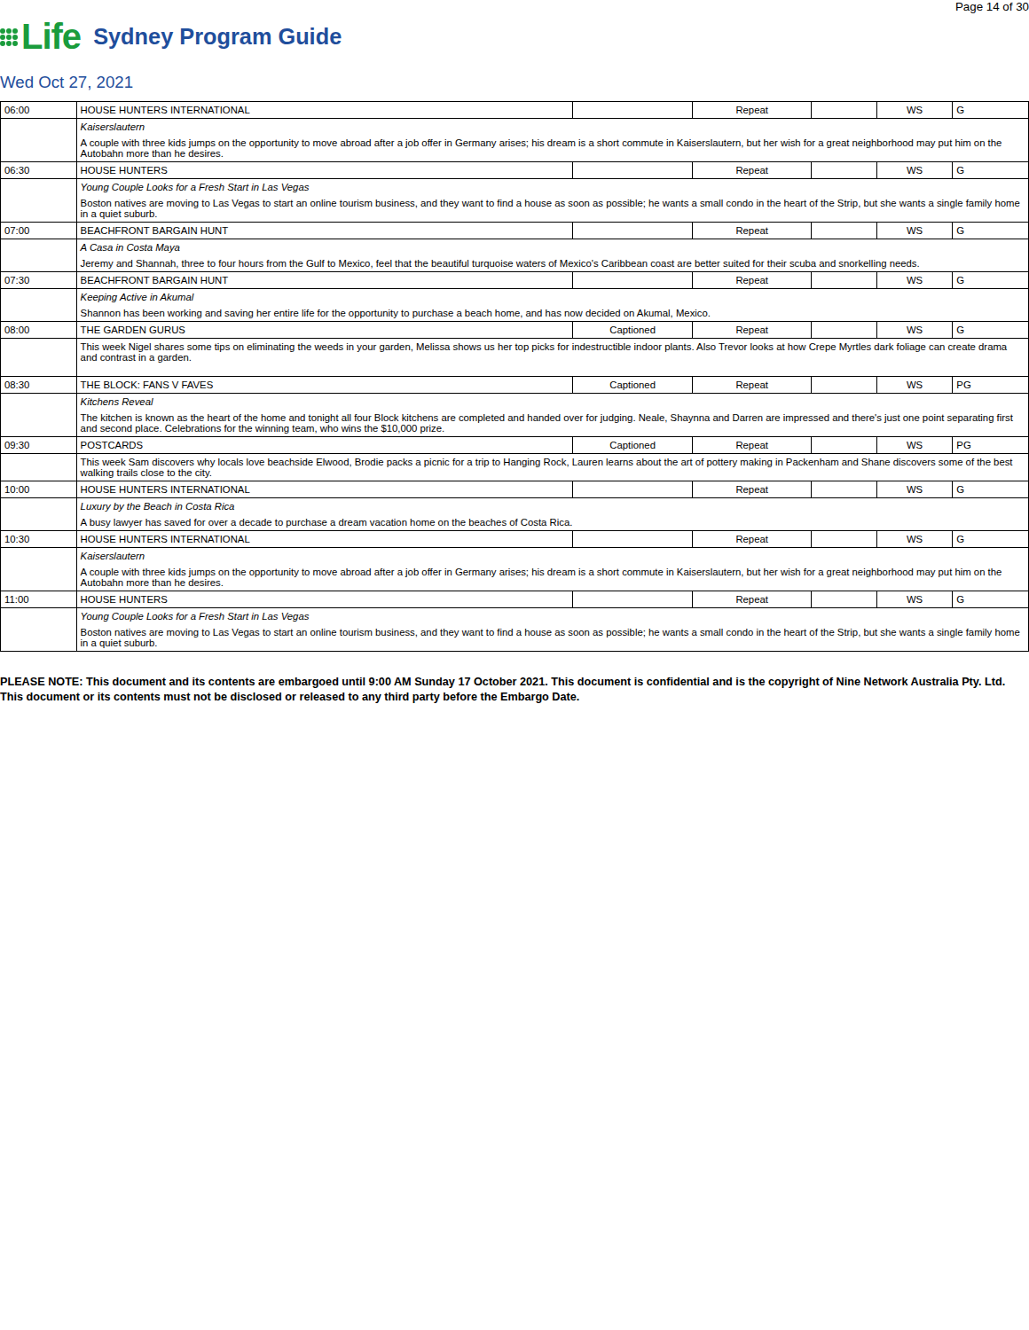Page 14 of 30
Life
Sydney Program Guide
Wed Oct 27, 2021
| 06:00 | HOUSE HUNTERS INTERNATIONAL | | Repeat | | WS | G |
| | Kaiserslautern A couple with three kids jumps on the opportunity to move abroad after a job offer in Germany arises; his dream is a short commute in Kaiserslautern, but her wish for a great neighborhood may put him on the Autobahn more than he desires. |
| 06:30 | HOUSE HUNTERS | | Repeat | | WS | G |
| | Young Couple Looks for a Fresh Start in Las Vegas Boston natives are moving to Las Vegas to start an online tourism business, and they want to find a house as soon as possible; he wants a small condo in the heart of the Strip, but she wants a single family home in a quiet suburb. |
| 07:00 | BEACHFRONT BARGAIN HUNT | | Repeat | | WS | G |
| | A Casa in Costa Maya Jeremy and Shannah, three to four hours from the Gulf to Mexico, feel that the beautiful turquoise waters of Mexico's Caribbean coast are better suited for their scuba and snorkelling needs. |
| 07:30 | BEACHFRONT BARGAIN HUNT | | Repeat | | WS | G |
| | Keeping Active in Akumal Shannon has been working and saving her entire life for the opportunity to purchase a beach home, and has now decided on Akumal, Mexico. |
| 08:00 | THE GARDEN GURUS | Captioned | Repeat | | WS | G |
| | This week Nigel shares some tips on eliminating the weeds in your garden, Melissa shows us her top picks for indestructible indoor plants. Also Trevor looks at how Crepe Myrtles dark foliage can create drama and contrast in a garden. |
| 08:30 | THE BLOCK: FANS V FAVES | Captioned | Repeat | | WS | PG |
| | Kitchens Reveal The kitchen is known as the heart of the home and tonight all four Block kitchens are completed and handed over for judging. Neale, Shaynna and Darren are impressed and there's just one point separating first and second place. Celebrations for the winning team, who wins the $10,000 prize. |
| 09:30 | POSTCARDS | Captioned | Repeat | | WS | PG |
| | This week Sam discovers why locals love beachside Elwood, Brodie packs a picnic for a trip to Hanging Rock, Lauren learns about the art of pottery making in Packenham and Shane discovers some of the best walking trails close to the city. |
| 10:00 | HOUSE HUNTERS INTERNATIONAL | | Repeat | | WS | G |
| | Luxury by the Beach in Costa Rica A busy lawyer has saved for over a decade to purchase a dream vacation home on the beaches of Costa Rica. |
| 10:30 | HOUSE HUNTERS INTERNATIONAL | | Repeat | | WS | G |
| | Kaiserslautern A couple with three kids jumps on the opportunity to move abroad after a job offer in Germany arises; his dream is a short commute in Kaiserslautern, but her wish for a great neighborhood may put him on the Autobahn more than he desires. |
| 11:00 | HOUSE HUNTERS | | Repeat | | WS | G |
| | Young Couple Looks for a Fresh Start in Las Vegas Boston natives are moving to Las Vegas to start an online tourism business, and they want to find a house as soon as possible; he wants a small condo in the heart of the Strip, but she wants a single family home in a quiet suburb. |
PLEASE NOTE: This document and its contents are embargoed until 9:00 AM Sunday 17 October 2021. This document is confidential and is the copyright of Nine Network Australia Pty. Ltd. This document or its contents must not be disclosed or released to any third party before the Embargo Date.